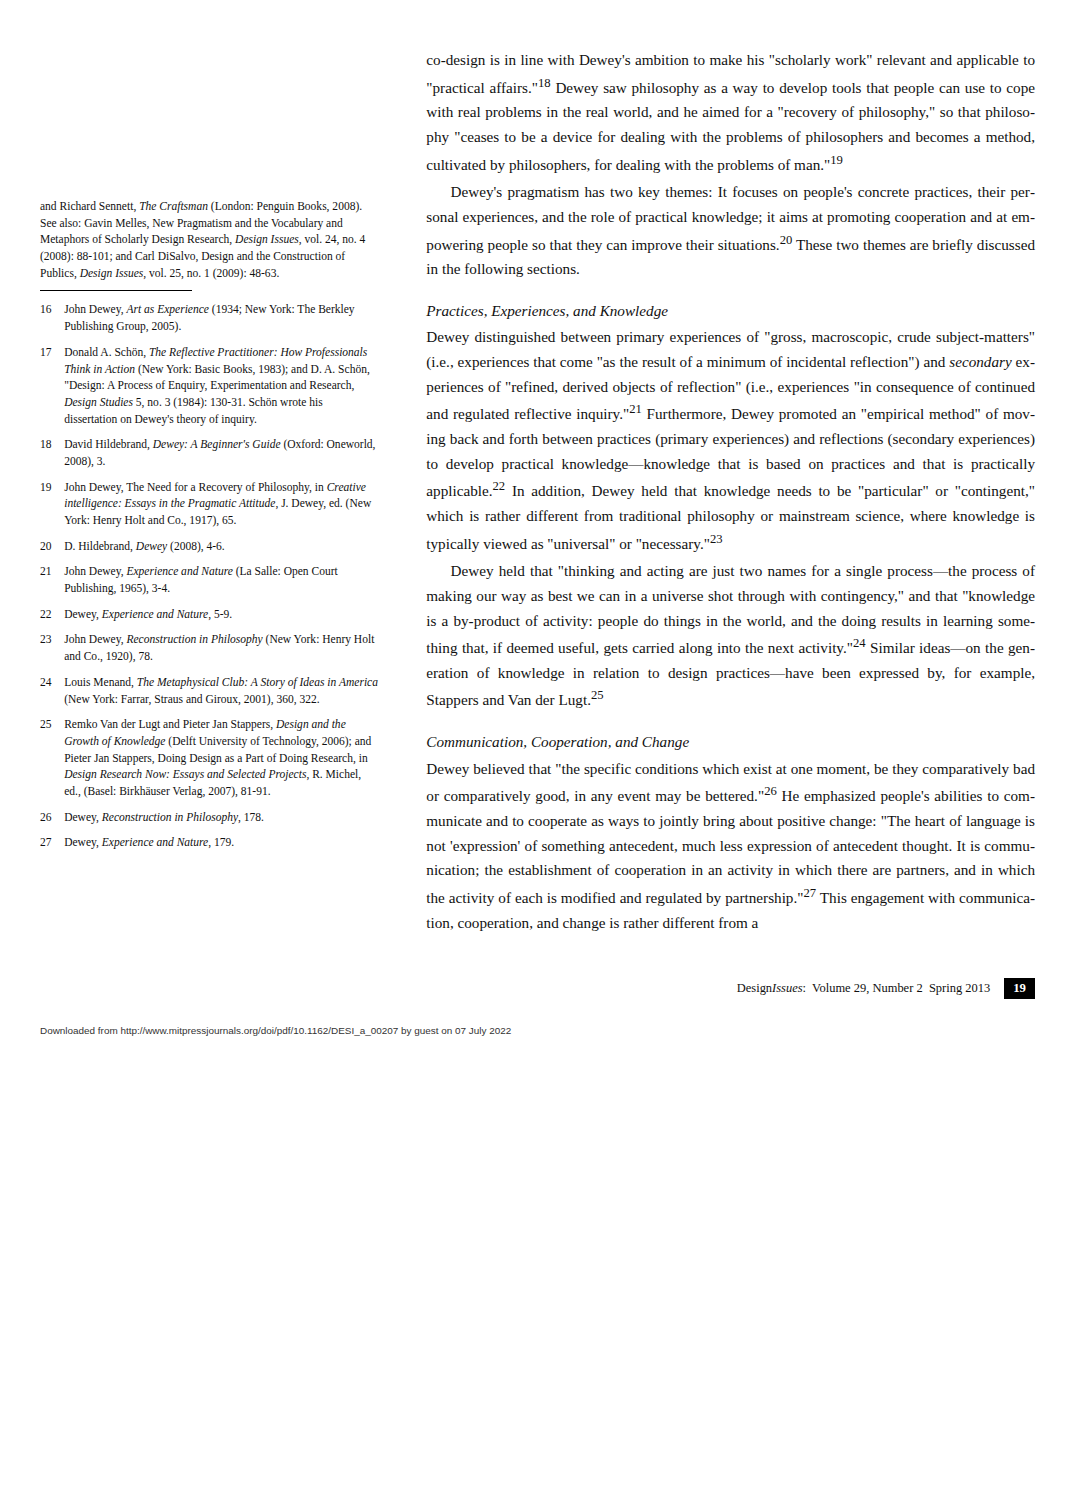and Richard Sennett, The Craftsman (London: Penguin Books, 2008). See also: Gavin Melles, New Pragmatism and the Vocabulary and Metaphors of Scholarly Design Research, Design Issues, vol. 24, no. 4 (2008): 88-101; and Carl DiSalvo, Design and the Construction of Publics, Design Issues, vol. 25, no. 1 (2009): 48-63.
16 John Dewey, Art as Experience (1934; New York: The Berkley Publishing Group, 2005).
17 Donald A. Schön, The Reflective Practitioner: How Professionals Think in Action (New York: Basic Books, 1983); and D. A. Schön, "Design: A Process of Enquiry, Experimentation and Research, Design Studies 5, no. 3 (1984): 130-31. Schön wrote his dissertation on Dewey's theory of inquiry.
18 David Hildebrand, Dewey: A Beginner's Guide (Oxford: Oneworld, 2008), 3.
19 John Dewey, The Need for a Recovery of Philosophy, in Creative intelligence: Essays in the Pragmatic Attitude, J. Dewey, ed. (New York: Henry Holt and Co., 1917), 65.
20 D. Hildebrand, Dewey (2008), 4-6.
21 John Dewey, Experience and Nature (La Salle: Open Court Publishing, 1965), 3-4.
22 Dewey, Experience and Nature, 5-9.
23 John Dewey, Reconstruction in Philosophy (New York: Henry Holt and Co., 1920), 78.
24 Louis Menand, The Metaphysical Club: A Story of Ideas in America (New York: Farrar, Straus and Giroux, 2001), 360, 322.
25 Remko Van der Lugt and Pieter Jan Stappers, Design and the Growth of Knowledge (Delft University of Technology, 2006); and Pieter Jan Stappers, Doing Design as a Part of Doing Research, in Design Research Now: Essays and Selected Projects, R. Michel, ed., (Basel: Birkhäuser Verlag, 2007), 81-91.
26 Dewey, Reconstruction in Philosophy, 178.
27 Dewey, Experience and Nature, 179.
co-design is in line with Dewey's ambition to make his "scholarly work" relevant and applicable to "practical affairs."18 Dewey saw philosophy as a way to develop tools that people can use to cope with real problems in the real world, and he aimed for a "recovery of philosophy," so that philosophy "ceases to be a device for dealing with the problems of philosophers and becomes a method, cultivated by philosophers, for dealing with the problems of man."19
Dewey's pragmatism has two key themes: It focuses on people's concrete practices, their personal experiences, and the role of practical knowledge; it aims at promoting cooperation and at empowering people so that they can improve their situations.20 These two themes are briefly discussed in the following sections.
Practices, Experiences, and Knowledge
Dewey distinguished between primary experiences of "gross, macroscopic, crude subject-matters" (i.e., experiences that come "as the result of a minimum of incidental reflection") and secondary experiences of "refined, derived objects of reflection" (i.e., experiences "in consequence of continued and regulated reflective inquiry."21 Furthermore, Dewey promoted an "empirical method" of moving back and forth between practices (primary experiences) and reflections (secondary experiences) to develop practical knowledge—knowledge that is based on practices and that is practically applicable.22 In addition, Dewey held that knowledge needs to be "particular" or "contingent," which is rather different from traditional philosophy or mainstream science, where knowledge is typically viewed as "universal" or "necessary."23
Dewey held that "thinking and acting are just two names for a single process—the process of making our way as best we can in a universe shot through with contingency," and that "knowledge is a by-product of activity: people do things in the world, and the doing results in learning something that, if deemed useful, gets carried along into the next activity."24 Similar ideas—on the generation of knowledge in relation to design practices—have been expressed by, for example, Stappers and Van der Lugt.25
Communication, Cooperation, and Change
Dewey believed that "the specific conditions which exist at one moment, be they comparatively bad or comparatively good, in any event may be bettered."26 He emphasized people's abilities to communicate and to cooperate as ways to jointly bring about positive change: "The heart of language is not 'expression' of something antecedent, much less expression of antecedent thought. It is communication; the establishment of cooperation in an activity in which there are partners, and in which the activity of each is modified and regulated by partnership."27 This engagement with communication, cooperation, and change is rather different from a
DesignIssues: Volume 29, Number 2 Spring 2013
19
Downloaded from http://www.mitpressjournals.org/doi/pdf/10.1162/DESI_a_00207 by guest on 07 July 2022